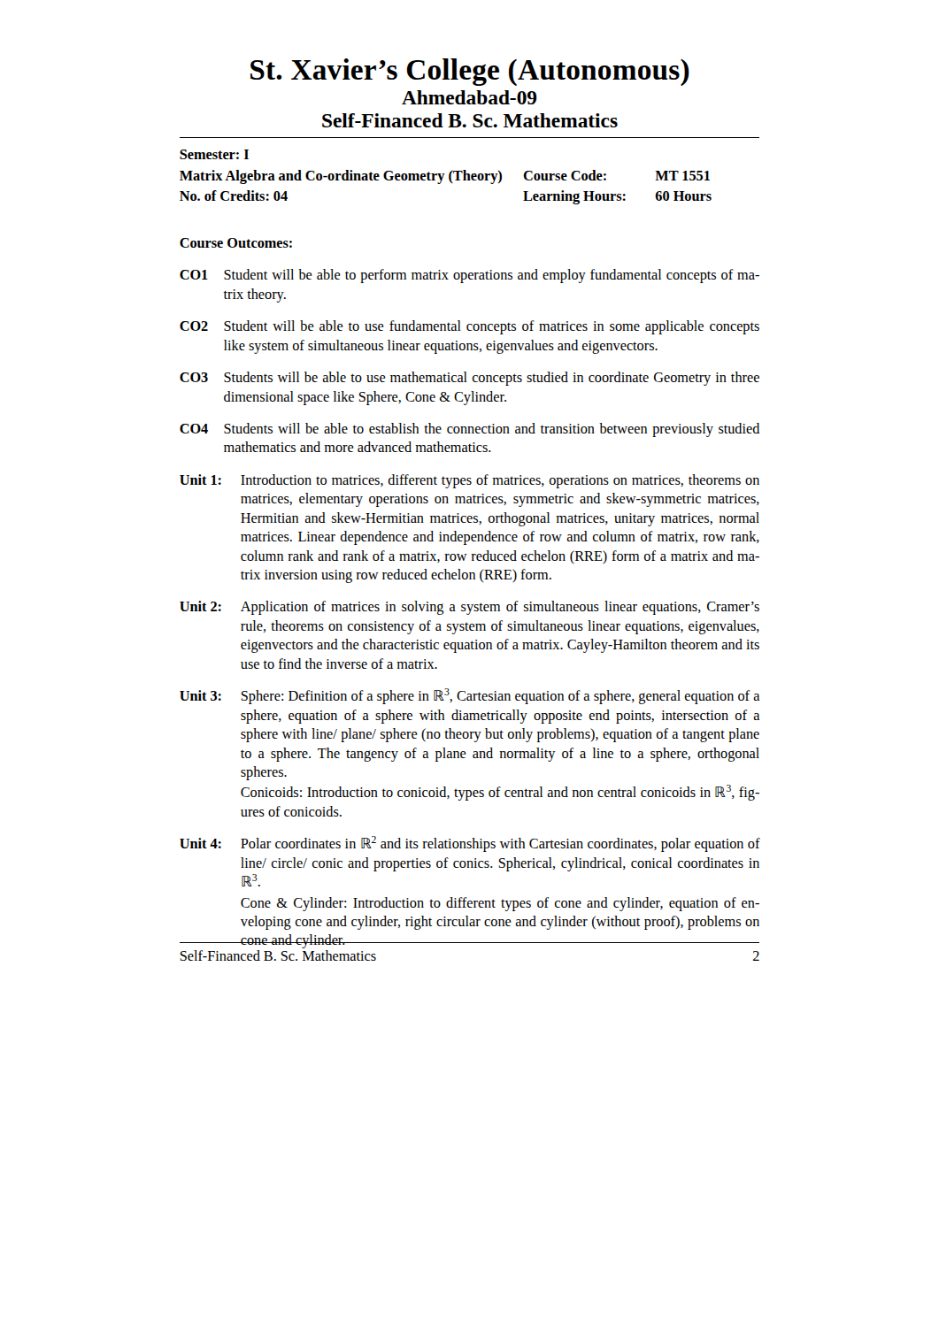St. Xavier’s College (Autonomous)
Ahmedabad-09
Self-Financed B. Sc. Mathematics
| Semester: I | | |
| Matrix Algebra and Co-ordinate Geometry (Theory) | Course Code: | MT 1551 |
| No. of Credits: 04 | Learning Hours: | 60 Hours |
Course Outcomes:
CO1
Student will be able to perform matrix operations and employ fundamental concepts of matrix theory.
CO2
Student will be able to use fundamental concepts of matrices in some applicable concepts like system of simultaneous linear equations, eigenvalues and eigenvectors.
CO3
Students will be able to use mathematical concepts studied in coordinate Geometry in three dimensional space like Sphere, Cone & Cylinder.
CO4
Students will be able to establish the connection and transition between previously studied mathematics and more advanced mathematics.
Unit 1:
Introduction to matrices, different types of matrices, operations on matrices, theorems on matrices, elementary operations on matrices, symmetric and skew-symmetric matrices, Hermitian and skew-Hermitian matrices, orthogonal matrices, unitary matrices, normal matrices. Linear dependence and independence of row and column of matrix, row rank, column rank and rank of a matrix, row reduced echelon (RRE) form of a matrix and matrix inversion using row reduced echelon (RRE) form.
Unit 2:
Application of matrices in solving a system of simultaneous linear equations, Cramer’s rule, theorems on consistency of a system of simultaneous linear equations, eigenvalues, eigenvectors and the characteristic equation of a matrix. Cayley-Hamilton theorem and its use to find the inverse of a matrix.
Unit 3:
Sphere: Definition of a sphere in ℝ3, Cartesian equation of a sphere, general equation of a sphere, equation of a sphere with diametrically opposite end points, intersection of a sphere with line/ plane/ sphere (no theory but only problems), equation of a tangent plane to a sphere. The tangency of a plane and normality of a line to a sphere, orthogonal spheres.
Conicoids: Introduction to conicoid, types of central and non central conicoids in ℝ3, figures of conicoids.
Unit 4:
Polar coordinates in ℝ2 and its relationships with Cartesian coordinates, polar equation of line/ circle/ conic and properties of conics. Spherical, cylindrical, conical coordinates in ℝ3.
Cone & Cylinder: Introduction to different types of cone and cylinder, equation of enveloping cone and cylinder, right circular cone and cylinder (without proof), problems on cone and cylinder.
Self-Financed B. Sc. Mathematics 2